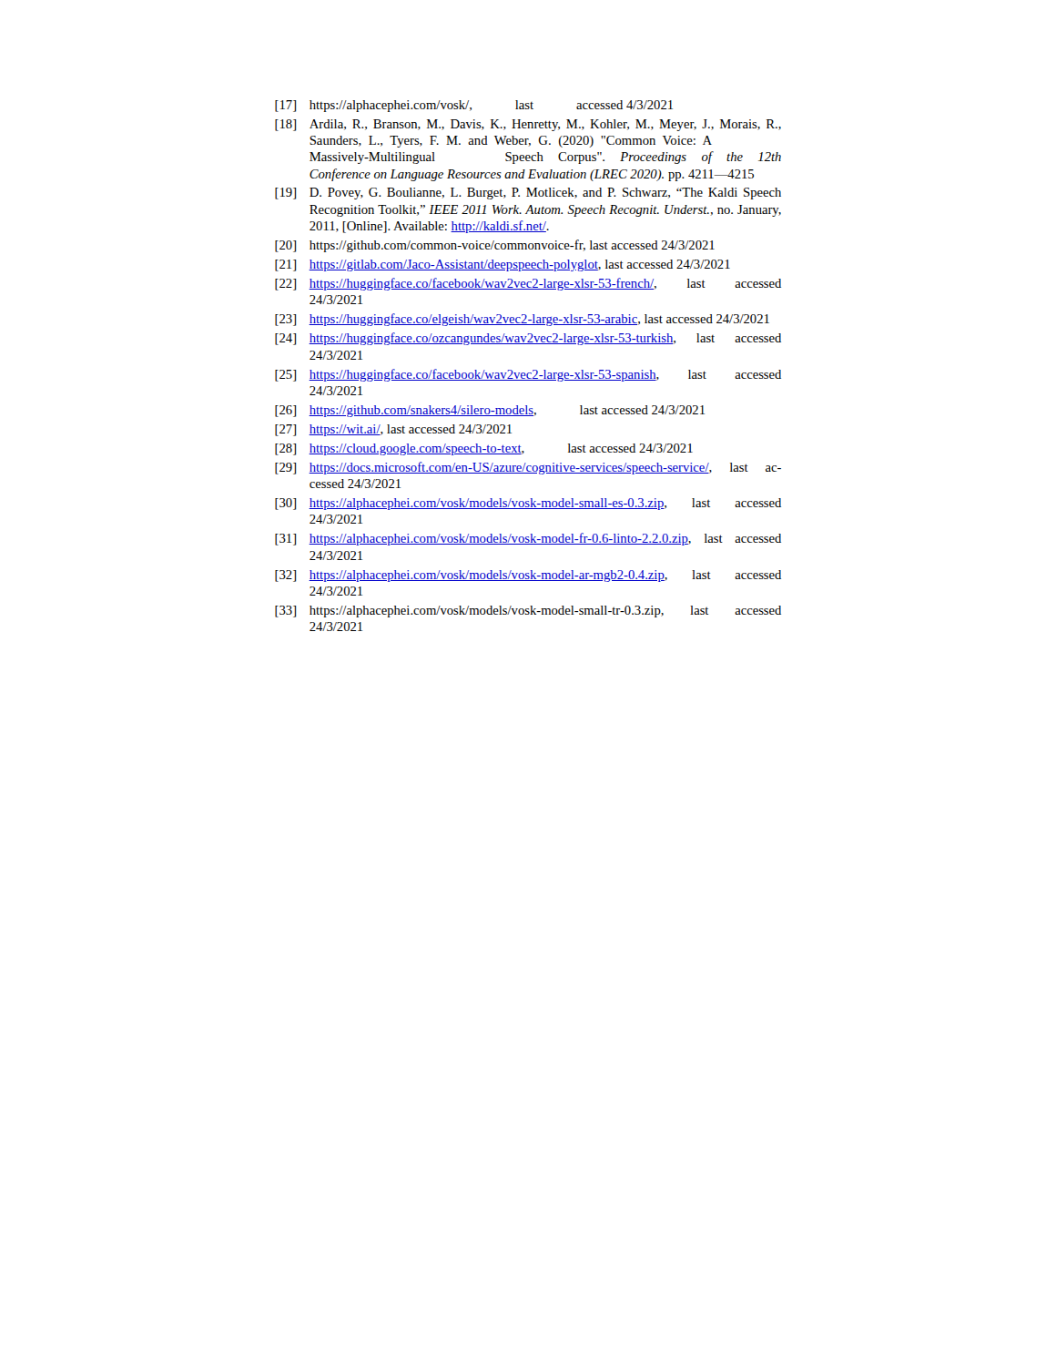[17] https://alphacephei.com/vosk/, last accessed 4/3/2021
[18] Ardila, R., Branson, M., Davis, K., Henretty, M., Kohler, M., Meyer, J., Morais, R., Saunders, L., Tyers, F. M. and Weber, G. (2020) "Common Voice: A Massively-Multilingual Speech Corpus". Proceedings of the 12th Conference on Language Resources and Evaluation (LREC 2020). pp. 4211—4215
[19] D. Povey, G. Boulianne, L. Burget, P. Motlicek, and P. Schwarz, “The Kaldi Speech Recognition Toolkit,” IEEE 2011 Work. Autom. Speech Recognit. Underst., no. January, 2011, [Online]. Available: http://kaldi.sf.net/.
[20] https://github.com/common-voice/commonvoice-fr, last accessed 24/3/2021
[21] https://gitlab.com/Jaco-Assistant/deepspeech-polyglot, last accessed 24/3/2021
[22] https://huggingface.co/facebook/wav2vec2-large-xlsr-53-french/, last accessed 24/3/2021
[23] https://huggingface.co/elgeish/wav2vec2-large-xlsr-53-arabic, last accessed 24/3/2021
[24] https://huggingface.co/ozcangundes/wav2vec2-large-xlsr-53-turkish, last accessed 24/3/2021
[25] https://huggingface.co/facebook/wav2vec2-large-xlsr-53-spanish, last accessed 24/3/2021
[26] https://github.com/snakers4/silero-models, last accessed 24/3/2021
[27] https://wit.ai/, last accessed 24/3/2021
[28] https://cloud.google.com/speech-to-text, last accessed 24/3/2021
[29] https://docs.microsoft.com/en-US/azure/cognitive-services/speech-service/, last accessed 24/3/2021
[30] https://alphacephei.com/vosk/models/vosk-model-small-es-0.3.zip, last accessed 24/3/2021
[31] https://alphacephei.com/vosk/models/vosk-model-fr-0.6-linto-2.2.0.zip, last accessed 24/3/2021
[32] https://alphacephei.com/vosk/models/vosk-model-ar-mgb2-0.4.zip, last accessed 24/3/2021
[33] https://alphacephei.com/vosk/models/vosk-model-small-tr-0.3.zip, last accessed 24/3/2021